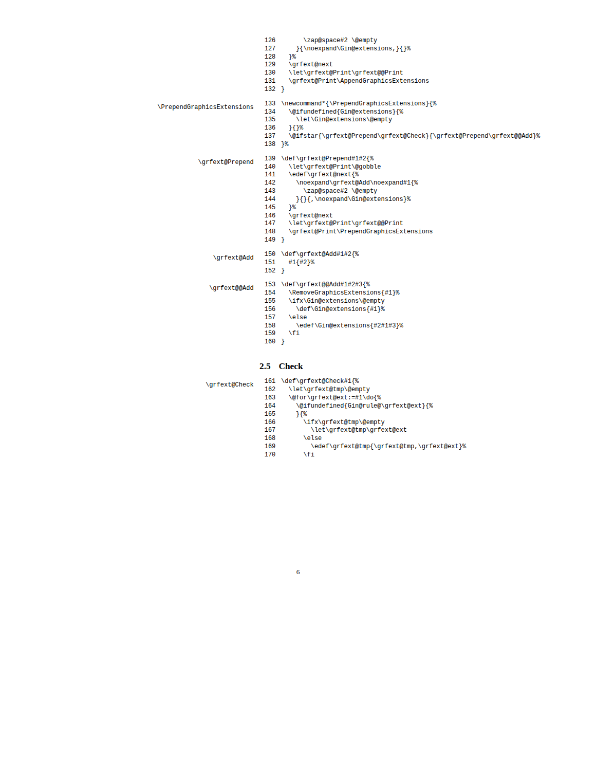126 \zap@space#2 \@empty
127 }{\noexpand\Gin@extensions,}{}%
128 }%
129 \grfext@next
130 \let\grfext@Print\grfext@@Print
131 \grfext@Print\AppendGraphicsExtensions
132}
\PrependGraphicsExtensions
133\newcommand*{\PrependGraphicsExtensions}{%
134 \@ifundefined{Gin@extensions}{%
135 \let\Gin@extensions\@empty
136 }{}%
137 \@ifstar{\grfext@Prepend\grfext@Check}{\grfext@Prepend\grfext@@Add}%
138}%
\grfext@Prepend
139\def\grfext@Prepend#1#2{%
140 \let\grfext@Print\@gobble
141 \edef\grfext@next{%
142 \noexpand\grfext@Add\noexpand#1{%
143 \zap@space#2 \@empty
144 }{}{,\noexpand\Gin@extensions}%
145 }%
146 \grfext@next
147 \let\grfext@Print\grfext@@Print
148 \grfext@Print\PrependGraphicsExtensions
149}
\grfext@Add
150\def\grfext@Add#1#2{%
151 #1{#2}%
152}
\grfext@@Add
153\def\grfext@@Add#1#2#3{%
154 \RemoveGraphicsExtensions{#1}%
155 \ifx\Gin@extensions\@empty
156 \def\Gin@extensions{#1}%
157 \else
158 \edef\Gin@extensions{#2#1#3}%
159 \fi
160}
2.5 Check
\grfext@Check
161\def\grfext@Check#1{%
162 \let\grfext@tmp\@empty
163 \@for\grfext@ext:=#1\do{%
164 \@ifundefined{Gin@rule@\grfext@ext}{%
165 }{%
166 \ifx\grfext@tmp\@empty
167 \let\grfext@tmp\grfext@ext
168 \else
169 \edef\grfext@tmp{\grfext@tmp,\grfext@ext}%
170 \fi
6